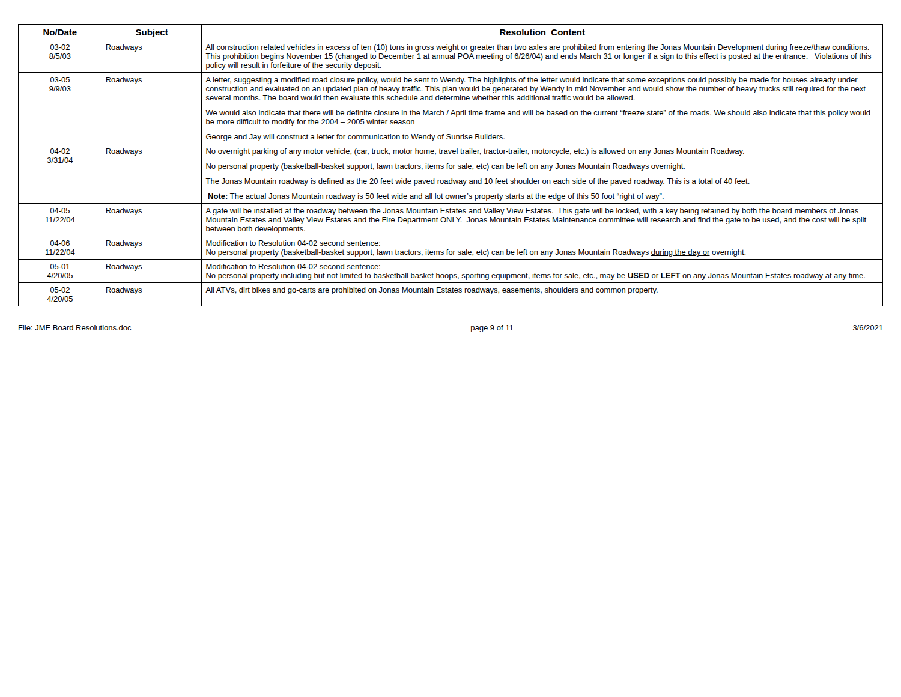| No/Date | Subject | Resolution Content |
| --- | --- | --- |
| 03-02 8/5/03 | Roadways | All construction related vehicles in excess of ten (10) tons in gross weight or greater than two axles are prohibited from entering the Jonas Mountain Development during freeze/thaw conditions. This prohibition begins November 15 (changed to December 1 at annual POA meeting of 6/26/04) and ends March 31 or longer if a sign to this effect is posted at the entrance. Violations of this policy will result in forfeiture of the security deposit. |
| 03-05 9/9/03 | Roadways | A letter, suggesting a modified road closure policy, would be sent to Wendy. The highlights of the letter would indicate that some exceptions could possibly be made for houses already under construction and evaluated on an updated plan of heavy traffic. This plan would be generated by Wendy in mid November and would show the number of heavy trucks still required for the next several months. The board would then evaluate this schedule and determine whether this additional traffic would be allowed. We would also indicate that there will be definite closure in the March / April time frame and will be based on the current “freeze state” of the roads. We should also indicate that this policy would be more difficult to modify for the 2004 – 2005 winter season George and Jay will construct a letter for communication to Wendy of Sunrise Builders. |
| 04-02 3/31/04 | Roadways | No overnight parking of any motor vehicle, (car, truck, motor home, travel trailer, tractor-trailer, motorcycle, etc.) is allowed on any Jonas Mountain Roadway. No personal property (basketball-basket support, lawn tractors, items for sale, etc) can be left on any Jonas Mountain Roadways overnight. The Jonas Mountain roadway is defined as the 20 feet wide paved roadway and 10 feet shoulder on each side of the paved roadway. This is a total of 40 feet. Note: The actual Jonas Mountain roadway is 50 feet wide and all lot owner’s property starts at the edge of this 50 foot “right of way”. |
| 04-05 11/22/04 | Roadways | A gate will be installed at the roadway between the Jonas Mountain Estates and Valley View Estates. This gate will be locked, with a key being retained by both the board members of Jonas Mountain Estates and Valley View Estates and the Fire Department ONLY. Jonas Mountain Estates Maintenance committee will research and find the gate to be used, and the cost will be split between both developments. |
| 04-06 11/22/04 | Roadways | Modification to Resolution 04-02 second sentence: No personal property (basketball-basket support, lawn tractors, items for sale, etc) can be left on any Jonas Mountain Roadways during the day or overnight. |
| 05-01 4/20/05 | Roadways | Modification to Resolution 04-02 second sentence: No personal property including but not limited to basketball basket hoops, sporting equipment, items for sale, etc., may be USED or LEFT on any Jonas Mountain Estates roadway at any time. |
| 05-02 4/20/05 | Roadways | All ATVs, dirt bikes and go-carts are prohibited on Jonas Mountain Estates roadways, easements, shoulders and common property. |
File: JME Board Resolutions.doc page 9 of 11 3/6/2021